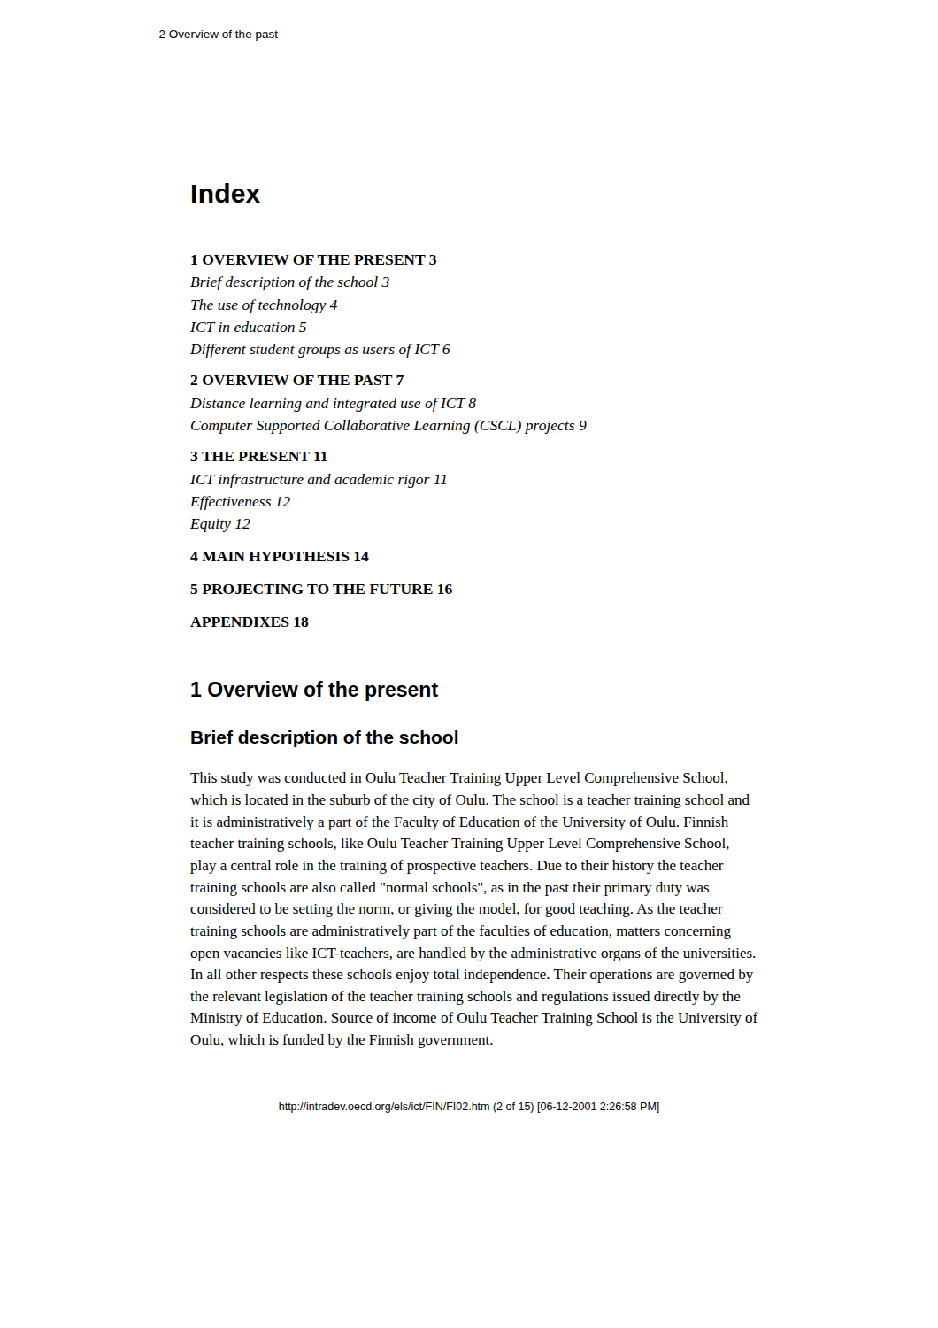2 Overview of the past
Index
1 OVERVIEW OF THE PRESENT 3
Brief description of the school 3
The use of technology 4
ICT in education 5
Different student groups as users of ICT 6
2 OVERVIEW OF THE PAST 7
Distance learning and integrated use of ICT 8
Computer Supported Collaborative Learning (CSCL) projects 9
3 THE PRESENT 11
ICT infrastructure and academic rigor 11
Effectiveness 12
Equity 12
4 MAIN HYPOTHESIS 14
5 PROJECTING TO THE FUTURE 16
APPENDIXES 18
1 Overview of the present
Brief description of the school
This study was conducted in Oulu Teacher Training Upper Level Comprehensive School, which is located in the suburb of the city of Oulu. The school is a teacher training school and it is administratively a part of the Faculty of Education of the University of Oulu. Finnish teacher training schools, like Oulu Teacher Training Upper Level Comprehensive School, play a central role in the training of prospective teachers. Due to their history the teacher training schools are also called "normal schools", as in the past their primary duty was considered to be setting the norm, or giving the model, for good teaching. As the teacher training schools are administratively part of the faculties of education, matters concerning open vacancies like ICT-teachers, are handled by the administrative organs of the universities. In all other respects these schools enjoy total independence. Their operations are governed by the relevant legislation of the teacher training schools and regulations issued directly by the Ministry of Education. Source of income of Oulu Teacher Training School is the University of Oulu, which is funded by the Finnish government.
http://intradev.oecd.org/els/ict/FIN/FI02.htm (2 of 15) [06-12-2001 2:26:58 PM]